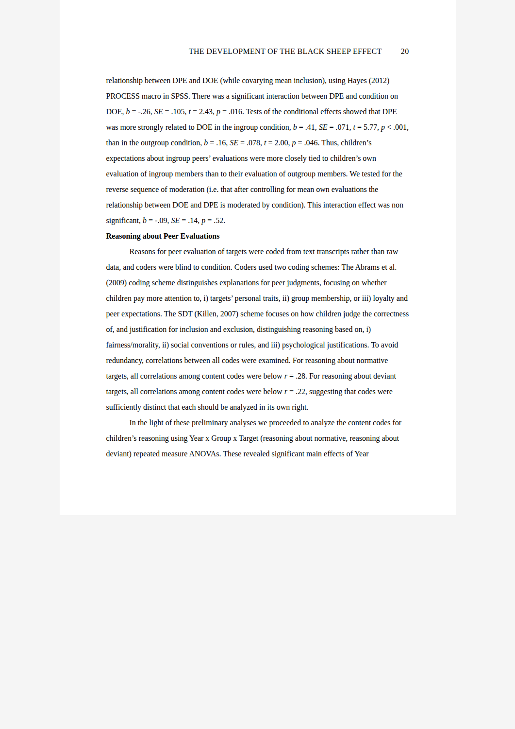THE DEVELOPMENT OF THE BLACK SHEEP EFFECT 20
relationship between DPE and DOE (while covarying mean inclusion), using Hayes (2012) PROCESS macro in SPSS. There was a significant interaction between DPE and condition on DOE, b = -.26, SE = .105, t = 2.43, p = .016. Tests of the conditional effects showed that DPE was more strongly related to DOE in the ingroup condition, b = .41, SE = .071, t = 5.77, p < .001, than in the outgroup condition, b = .16, SE = .078, t = 2.00, p = .046. Thus, children’s expectations about ingroup peers’ evaluations were more closely tied to children’s own evaluation of ingroup members than to their evaluation of outgroup members. We tested for the reverse sequence of moderation (i.e. that after controlling for mean own evaluations the relationship between DOE and DPE is moderated by condition). This interaction effect was non significant, b = -.09, SE = .14, p = .52.
Reasoning about Peer Evaluations
Reasons for peer evaluation of targets were coded from text transcripts rather than raw data, and coders were blind to condition. Coders used two coding schemes: The Abrams et al. (2009) coding scheme distinguishes explanations for peer judgments, focusing on whether children pay more attention to, i) targets’ personal traits, ii) group membership, or iii) loyalty and peer expectations. The SDT (Killen, 2007) scheme focuses on how children judge the correctness of, and justification for inclusion and exclusion, distinguishing reasoning based on, i) fairness/morality, ii) social conventions or rules, and iii) psychological justifications. To avoid redundancy, correlations between all codes were examined. For reasoning about normative targets, all correlations among content codes were below r = .28. For reasoning about deviant targets, all correlations among content codes were below r = .22, suggesting that codes were sufficiently distinct that each should be analyzed in its own right.
In the light of these preliminary analyses we proceeded to analyze the content codes for children’s reasoning using Year x Group x Target (reasoning about normative, reasoning about deviant) repeated measure ANOVAs. These revealed significant main effects of Year